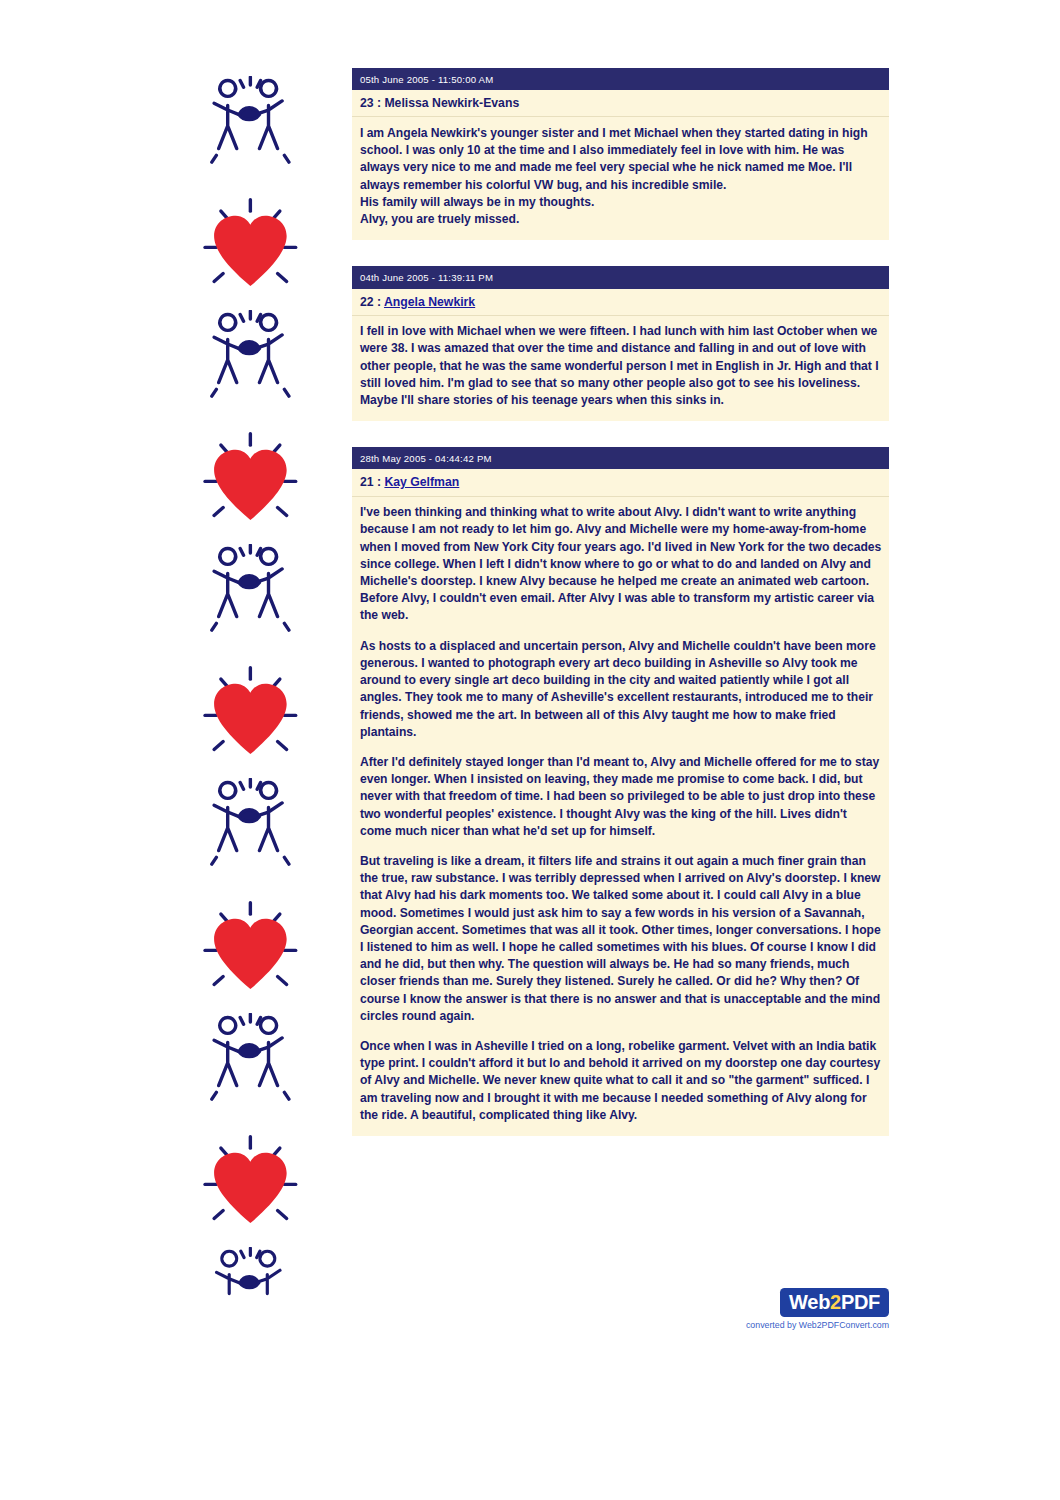05th June 2005 - 11:50:00 AM
23 : Melissa Newkirk-Evans
I am Angela Newkirk's younger sister and I met Michael when they started dating in high school. I was only 10 at the time and I also immediately feel in love with him. He was always very nice to me and made me feel very special whe he nick named me Moe. I'll always remember his colorful VW bug, and his incredible smile.
His family will always be in my thoughts.
Alvy, you are truely missed.
04th June 2005 - 11:39:11 PM
22 : Angela Newkirk
I fell in love with Michael when we were fifteen. I had lunch with him last October when we were 38. I was amazed that over the time and distance and falling in and out of love with other people, that he was the same wonderful person I met in English in Jr. High and that I still loved him. I'm glad to see that so many other people also got to see his loveliness. Maybe I'll share stories of his teenage years when this sinks in.
28th May 2005 - 04:44:42 PM
21 : Kay Gelfman
I've been thinking and thinking what to write about Alvy. I didn't want to write anything because I am not ready to let him go. Alvy and Michelle were my home-away-from-home when I moved from New York City four years ago. I'd lived in New York for the two decades since college. When I left I didn't know where to go or what to do and landed on Alvy and Michelle's doorstep. I knew Alvy because he helped me create an animated web cartoon. Before Alvy, I couldn't even email. After Alvy I was able to transform my artistic career via the web.
As hosts to a displaced and uncertain person, Alvy and Michelle couldn't have been more generous. I wanted to photograph every art deco building in Asheville so Alvy took me around to every single art deco building in the city and waited patiently while I got all angles. They took me to many of Asheville's excellent restaurants, introduced me to their friends, showed me the art. In between all of this Alvy taught me how to make fried plantains.
After I'd definitely stayed longer than I'd meant to, Alvy and Michelle offered for me to stay even longer. When I insisted on leaving, they made me promise to come back. I did, but never with that freedom of time. I had been so privileged to be able to just drop into these two wonderful peoples' existence. I thought Alvy was the king of the hill. Lives didn't come much nicer than what he'd set up for himself.
But traveling is like a dream, it filters life and strains it out again a much finer grain than the true, raw substance. I was terribly depressed when I arrived on Alvy's doorstep. I knew that Alvy had his dark moments too. We talked some about it. I could call Alvy in a blue mood. Sometimes I would just ask him to say a few words in his version of a Savannah, Georgian accent. Sometimes that was all it took. Other times, longer conversations. I hope I listened to him as well. I hope he called sometimes with his blues. Of course I know I did and he did, but then why. The question will always be. He had so many friends, much closer friends than me. Surely they listened. Surely he called. Or did he? Why then? Of course I know the answer is that there is no answer and that is unacceptable and the mind circles round again.
Once when I was in Asheville I tried on a long, robelike garment. Velvet with an India batik type print. I couldn't afford it but lo and behold it arrived on my doorstep one day courtesy of Alvy and Michelle. We never knew quite what to call it and so "the garment" sufficed. I am traveling now and I brought it with me because I needed something of Alvy along for the ride. A beautiful, complicated thing like Alvy.
Web2 PDF
converted by Web2PDFConvert.com